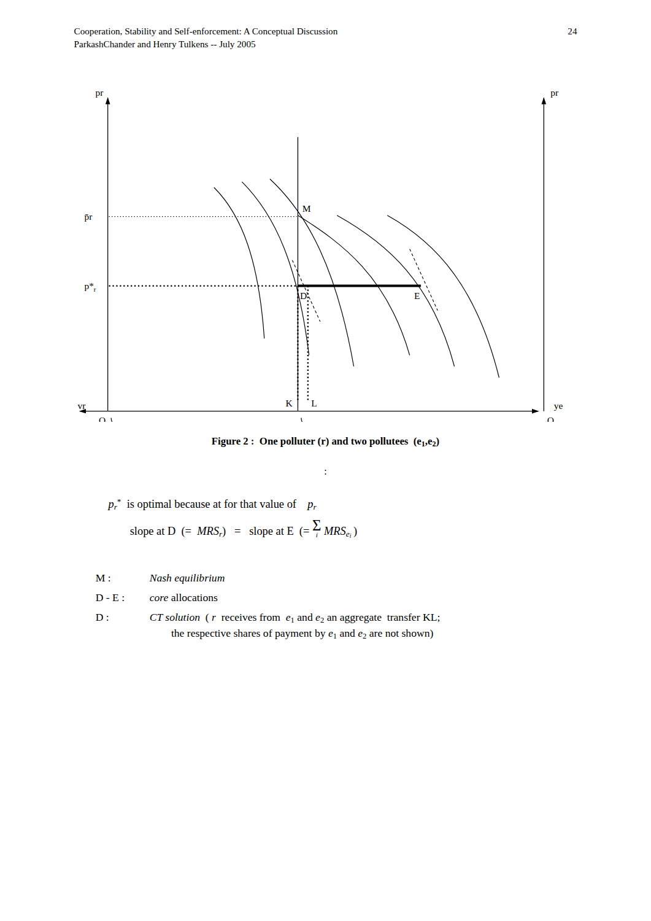Cooperation, Stability and Self-enforcement: A Conceptual Discussion
ParkashChander and Henry Tulkens -- July 2005 24
pr pr ye vr Or Oe p̄r p*r M D E K L y̲r y̲e
Figure 2 : One polluter (r) and two pollutees (e1,e2)
:
pr* is optimal because at for that value of pr
slope at D (= MRSr) = slope at E (= Σi MRSei )
M :
Nash equilibrium
D - E :
core allocations
D :
CT solution ( r receives from e1 and e2 an aggregate transfer KL; the respective shares of payment by e1 and e2 are not shown)